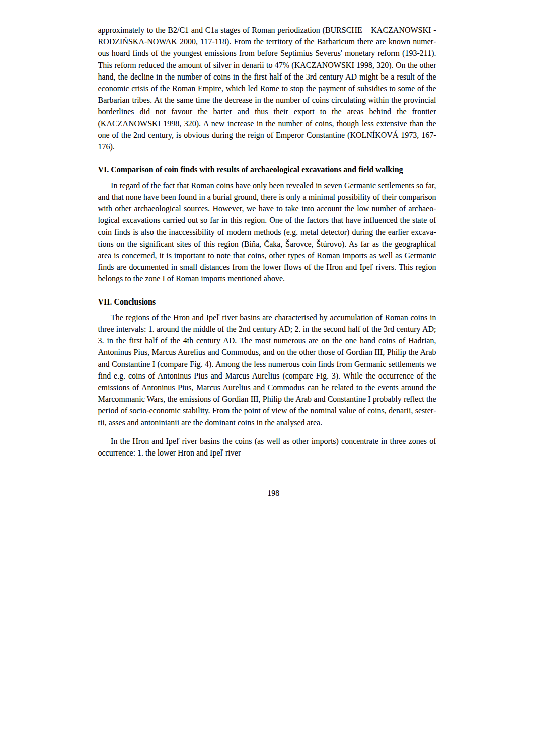approximately to the B2/C1 and C1a stages of Roman periodization (BURSCHE – KACZANOWSKI - RODZIŃSKA-NOWAK 2000, 117-118). From the territory of the Barbaricum there are known numerous hoard finds of the youngest emissions from before Septimius Severus' monetary reform (193-211). This reform reduced the amount of silver in denarii to 47% (KACZANOWSKI 1998, 320). On the other hand, the decline in the number of coins in the first half of the 3rd century AD might be a result of the economic crisis of the Roman Empire, which led Rome to stop the payment of subsidies to some of the Barbarian tribes. At the same time the decrease in the number of coins circulating within the provincial borderlines did not favour the barter and thus their export to the areas behind the frontier (KACZANOWSKI 1998, 320). A new increase in the number of coins, though less extensive than the one of the 2nd century, is obvious during the reign of Emperor Constantine (KOLNÍKOVÁ 1973, 167-176).
VI. Comparison of coin finds with results of archaeological excavations and field walking
In regard of the fact that Roman coins have only been revealed in seven Germanic settlements so far, and that none have been found in a burial ground, there is only a minimal possibility of their comparison with other archaeological sources. However, we have to take into account the low number of archaeological excavations carried out so far in this region. One of the factors that have influenced the state of coin finds is also the inaccessibility of modern methods (e.g. metal detector) during the earlier excavations on the significant sites of this region (Bíňa, Čaka, Šarovce, Štúrovo). As far as the geographical area is concerned, it is important to note that coins, other types of Roman imports as well as Germanic finds are documented in small distances from the lower flows of the Hron and Ipeľ rivers. This region belongs to the zone I of Roman imports mentioned above.
VII. Conclusions
The regions of the Hron and Ipeľ river basins are characterised by accumulation of Roman coins in three intervals: 1. around the middle of the 2nd century AD; 2. in the second half of the 3rd century AD; 3. in the first half of the 4th century AD. The most numerous are on the one hand coins of Hadrian, Antoninus Pius, Marcus Aurelius and Commodus, and on the other those of Gordian III, Philip the Arab and Constantine I (compare Fig. 4). Among the less numerous coin finds from Germanic settlements we find e.g. coins of Antoninus Pius and Marcus Aurelius (compare Fig. 3). While the occurrence of the emissions of Antoninus Pius, Marcus Aurelius and Commodus can be related to the events around the Marcommanic Wars, the emissions of Gordian III, Philip the Arab and Constantine I probably reflect the period of socio-economic stability. From the point of view of the nominal value of coins, denarii, sestertii, asses and antoninianii are the dominant coins in the analysed area.
In the Hron and Ipeľ river basins the coins (as well as other imports) concentrate in three zones of occurrence: 1. the lower Hron and Ipeľ river
198